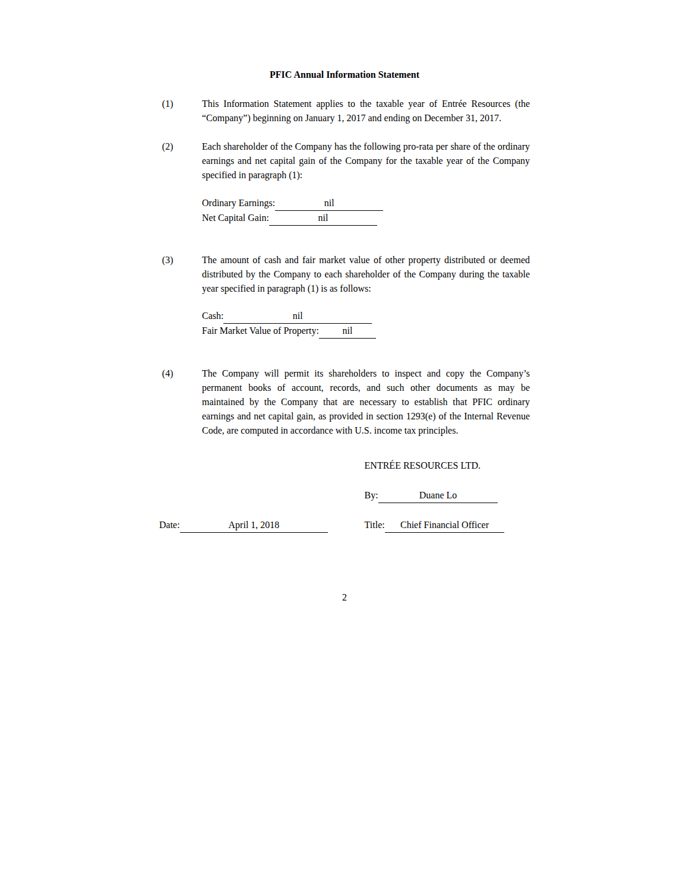PFIC Annual Information Statement
(1)
This Information Statement applies to the taxable year of Entrée Resources (the “Company”) beginning on January 1, 2017 and ending on December 31, 2017.
(2)
Each shareholder of the Company has the following pro-rata per share of the ordinary earnings and net capital gain of the Company for the taxable year of the Company specified in paragraph (1):
Ordinary Earnings:nil
Net Capital Gain:nil
(3)
The amount of cash and fair market value of other property distributed or deemed distributed by the Company to each shareholder of the Company during the taxable year specified in paragraph (1) is as follows:
Cash:nil
Fair Market Value of Property:nil
(4)
The Company will permit its shareholders to inspect and copy the Company’s permanent books of account, records, and such other documents as may be maintained by the Company that are necessary to establish that PFIC ordinary earnings and net capital gain, as provided in section 1293(e) of the Internal Revenue Code, are computed in accordance with U.S. income tax principles.
ENTRÉE RESOURCES LTD.
By:Duane Lo
Date:April 1, 2018
Title:Chief Financial Officer
2